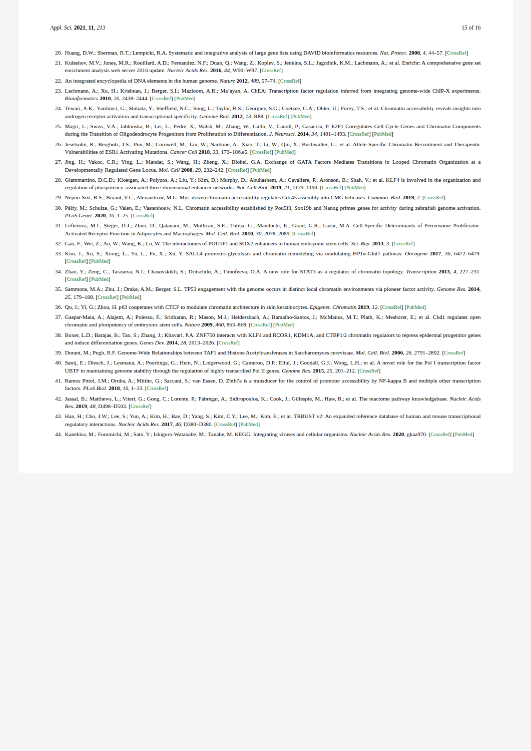Appl. Sci. 2021, 11, 213
15 of 16
20. Huang, D.W.; Sherman, B.T.; Lempicki, R.A. Systematic and integrative analysis of large gene lists using DAVID bioinformatics resources. Nat. Protoc. 2008, 4, 44–57. [CrossRef]
21. Kuleshov, M.V.; Jones, M.R.; Rouillard, A.D.; Fernandez, N.F.; Duan, Q.; Wang, Z.; Koplev, S.; Jenkins, S.L.; Jagodnik, K.M.; Lachmann, A.; et al. Enrichr: A comprehensive gene set enrichment analysis web server 2016 update. Nucleic Acids Res. 2016, 44, W90–W97. [CrossRef]
22. An integrated encyclopedia of DNA elements in the human genome. Nature 2012, 489, 57–74. [CrossRef]
23. Lachmann, A.; Xu, H.; Krishnan, J.; Berger, S.I.; Mazloom, A.R.; Ma’ayan, A. ChEA: Transcription factor regulation inferred from integrating genome-wide ChIP-X experiments. Bioinformatics 2010, 26, 2438–2444. [CrossRef] [PubMed]
24. Tewari, A.K.; Yardimci, G.; Shibata, Y.; Sheffield, N.C.; Song, L.; Taylor, B.S.; Georgiev, S.G.; Coetzee, G.A.; Ohler, U.; Furey, T.S.; et al. Chromatin accessibility reveals insights into androgen receptor activation and transcriptional specificity. Genome Biol. 2012, 13, R88. [CrossRef] [PubMed]
25. Magri, L.; Swiss, V.A.; Jablonska, B.; Lei, L.; Pedre, X.; Walsh, M.; Zhang, W.; Gallo, V.; Canoll, P.; Casaccia, P. E2F1 Coregulates Cell Cycle Genes and Chromatin Components during the Transition of Oligodendrocyte Progenitors from Proliferation to Differentiation. J. Neurosci. 2014, 34, 1481–1493. [CrossRef] [PubMed]
26. Jeselsohn, R.; Bergholz, J.S.; Pun, M.; Cornwell, M.; Liu, W.; Nardone, A.; Xiao, T.; Li, W.; Qiu, X.; Buchwalter, G.; et al. Allele-Specific Chromatin Recruitment and Therapeutic Vulnerabilities of ESR1 Activating Mutations. Cancer Cell 2018, 33, 173–186.e5. [CrossRef] [PubMed]
27. Jing, H.; Vakoc, C.R.; Ying, L.; Mandat, S.; Wang, H.; Zheng, X.; Blobel, G.A. Exchange of GATA Factors Mediates Transitions in Looped Chromatin Organization at a Developmentally Regulated Gene Locus. Mol. Cell 2008, 29, 232–242. [CrossRef] [PubMed]
28. Giammartino, D.C.D.; Kloetgen, A.; Polyzos, A.; Liu, Y.; Kim, D.; Murphy, D.; Abuhashem, A.; Cavaliere, P.; Aronson, B.; Shah, V.; et al. KLF4 is involved in the organization and regulation of pluripotency-associated three-dimensional enhancer networks. Nat. Cell Biol. 2019, 21, 1179–1190. [CrossRef] [PubMed]
29. Nepon-Sixt, B.S.; Bryant, V.L.; Alexandrow, M.G. Myc-driven chromatin accessibility regulates Cdc45 assembly into CMG helicases. Commun. Biol. 2019, 2. [CrossRef]
30. Pálfy, M.; Schulze, G.; Valen, E.; Vastenhouw, N.L. Chromatin accessibility established by Pou5f3, Sox19b and Nanog primes genes for activity during zebrafish genome activation. PLoS Genet. 2020, 16, 1–25. [CrossRef]
31. Lefterova, M.I.; Steger, D.J.; Zhuo, D.; Qatanani, M.; Mullican, S.E.; Tuteja, G.; Manduchi, E.; Grant, G.R.; Lazar, M.A. Cell-Specific Determinants of Peroxisome Proliferator-Activated Receptor Function in Adipocytes and Macrophages. Mol. Cell. Biol. 2010, 30, 2078–2089. [CrossRef]
32. Gao, F.; Wei, Z.; An, W.; Wang, K.; Lu, W. The interactomes of POU5F1 and SOX2 enhancers in human embryonic stem cells. Sci. Rep. 2013, 3. [CrossRef]
33. Kim, J.; Xu, S.; Xiong, L.; Yu, L.; Fu, X.; Xu, Y. SALL4 promotes glycolysis and chromatin remodeling via modulating HP1α-Glut1 pathway. Oncogene 2017, 36, 6472–6479. [CrossRef] [PubMed]
34. Zhao, Y.; Zeng, C.; Tarasova, N.I.; Chasovskikh, S.; Dritschilo, A.; Timofeeva, O.A. A new role for STAT3 as a regulator of chromatin topology. Transcription 2013, 4, 227–231. [CrossRef] [PubMed]
35. Sammons, M.A.; Zhu, J.; Drake, A.M.; Berger, S.L. TP53 engagement with the genome occurs in distinct local chromatin environments via pioneer factor activity. Genome Res. 2014, 25, 179–188. [CrossRef] [PubMed]
36. Qu, J.; Yi, G.; Zhou, H. p63 cooperates with CTCF to modulate chromatin architecture in skin keratinocytes. Epigenet. Chromatin 2019, 12. [CrossRef] [PubMed]
37. Gaspar-Maia, A.; Alajem, A.; Polesso, F.; Sridharan, R.; Mason, M.J.; Heidersbach, A.; Ramalho-Santos, J.; McManus, M.T.; Plath, K.; Meshorer, E.; et al. Chd1 regulates open chromatin and pluripotency of embryonic stem cells. Nature 2009, 460, 863–868. [CrossRef] [PubMed]
38. Boxer, L.D.; Barajas, B.; Tao, S.; Zhang, J.; Khavari, P.A. ZNF750 interacts with KLF4 and RCOR1, KDM1A, and CTBP1/2 chromatin regulators to repress epidermal progenitor genes and induce differentiation genes. Genes Dev. 2014, 28, 2013–2026. [CrossRef]
39. Durant, M.; Pugh, B.F. Genome-Wide Relationships between TAF1 and Histone Acetyltransferases in Saccharomyces cerevisiae. Mol. Cell. Biol. 2006, 26, 2791–2802. [CrossRef]
40. Sanij, E.; Diesch, J.; Lesmana, A.; Poortinga, G.; Hein, N.; Lidgerwood, G.; Cameron, D.P.; Ellul, J.; Goodall, G.J.; Wong, L.H.; et al. A novel role for the Pol I transcription factor UBTF in maintaining genome stability through the regulation of highly transcribed Pol II genes. Genome Res. 2015, 25, 201–212. [CrossRef]
41. Ramos Pittol, J.M.; Oruba, A.; Mittler, G.; Saccani, S.; van Essen, D. Zbtb7a is a transducer for the control of promoter accessibility by NF-kappa B and multiple other transcription factors. PLoS Biol. 2018, 16, 1–33. [CrossRef]
42. Jassal, B.; Matthews, L.; Viteri, G.; Gong, C.; Lorente, P.; Fabregat, A.; Sidiropoulos, K.; Cook, J.; Gillespie, M.; Haw, R.; et al. The reactome pathway knowledgebase. Nucleic Acids Res. 2019, 48, D498–D503. [CrossRef]
43. Han, H.; Cho, J.W.; Lee, S.; Yun, A.; Kim, H.; Bae, D.; Yang, S.; Kim, C.Y.; Lee, M.; Kim, E.; et al. TRRUST v2: An expanded reference database of human and mouse transcriptional regulatory interactions. Nucleic Acids Res. 2017, 46, D380–D386. [CrossRef] [PubMed]
44. Kanehisa, M.; Furumichi, M.; Sato, Y.; Ishiguro-Watanabe, M.; Tanabe, M. KEGG: Integrating viruses and cellular organisms. Nucleic Acids Res. 2020, gkaa970. [CrossRef] [PubMed]